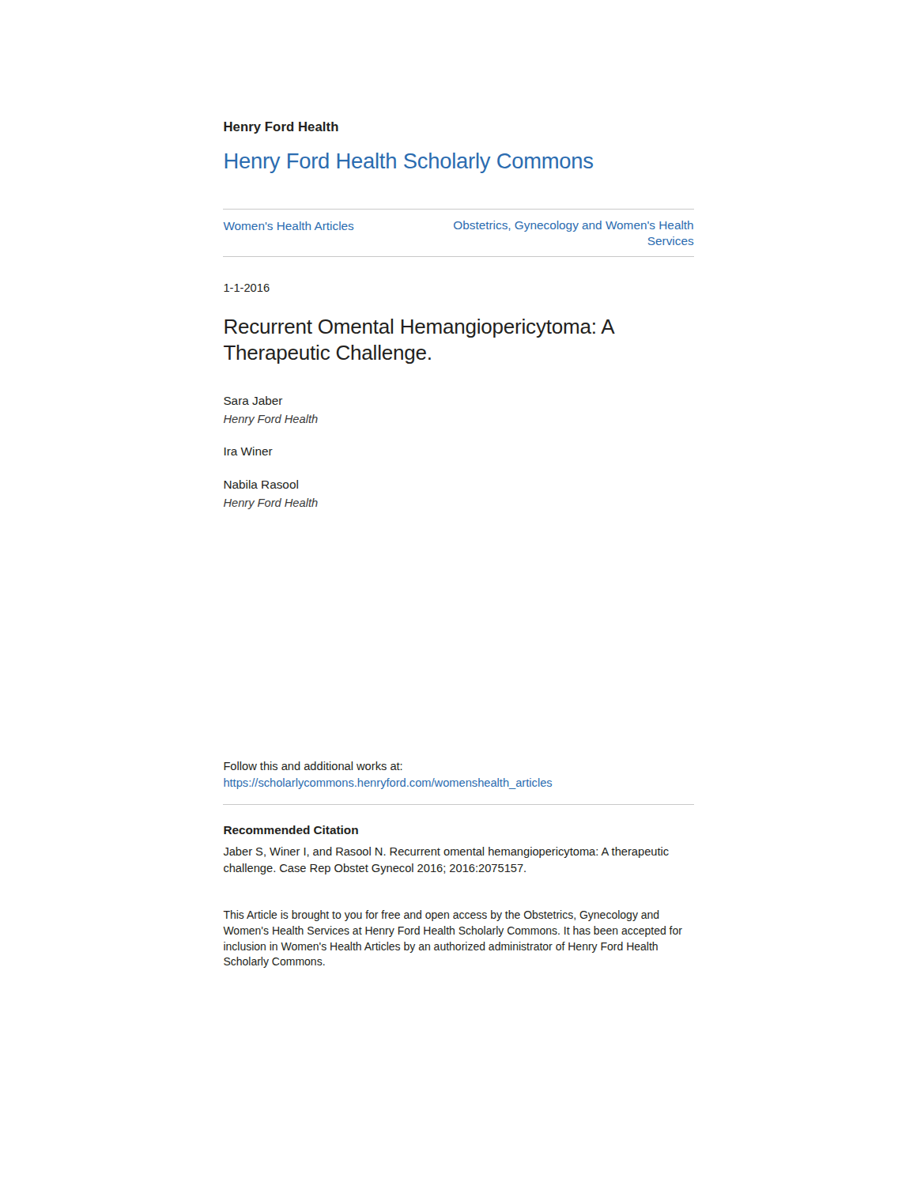Henry Ford Health
Henry Ford Health Scholarly Commons
Women's Health Articles
Obstetrics, Gynecology and Women's Health Services
1-1-2016
Recurrent Omental Hemangiopericytoma: A Therapeutic Challenge.
Sara Jaber
Henry Ford Health
Ira Winer
Nabila Rasool
Henry Ford Health
Follow this and additional works at: https://scholarlycommons.henryford.com/womenshealth_articles
Recommended Citation
Jaber S, Winer I, and Rasool N. Recurrent omental hemangiopericytoma: A therapeutic challenge. Case Rep Obstet Gynecol 2016; 2016:2075157.
This Article is brought to you for free and open access by the Obstetrics, Gynecology and Women's Health Services at Henry Ford Health Scholarly Commons. It has been accepted for inclusion in Women's Health Articles by an authorized administrator of Henry Ford Health Scholarly Commons.